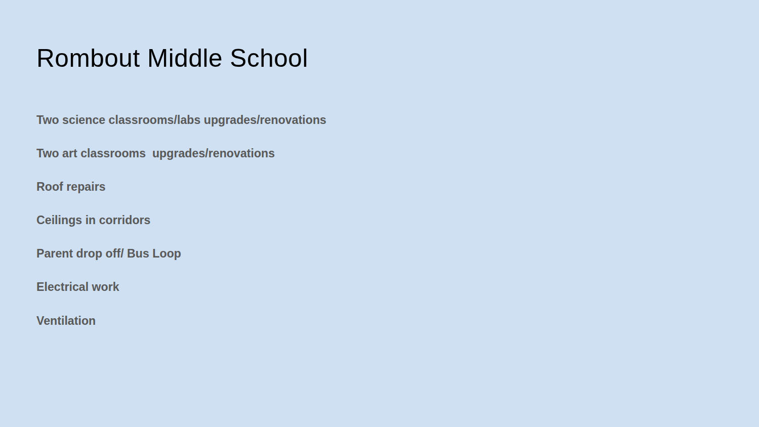Rombout Middle School
Two science classrooms/labs upgrades/renovations
Two art classrooms upgrades/renovations
Roof repairs
Ceilings in corridors
Parent drop off/ Bus Loop
Electrical work
Ventilation